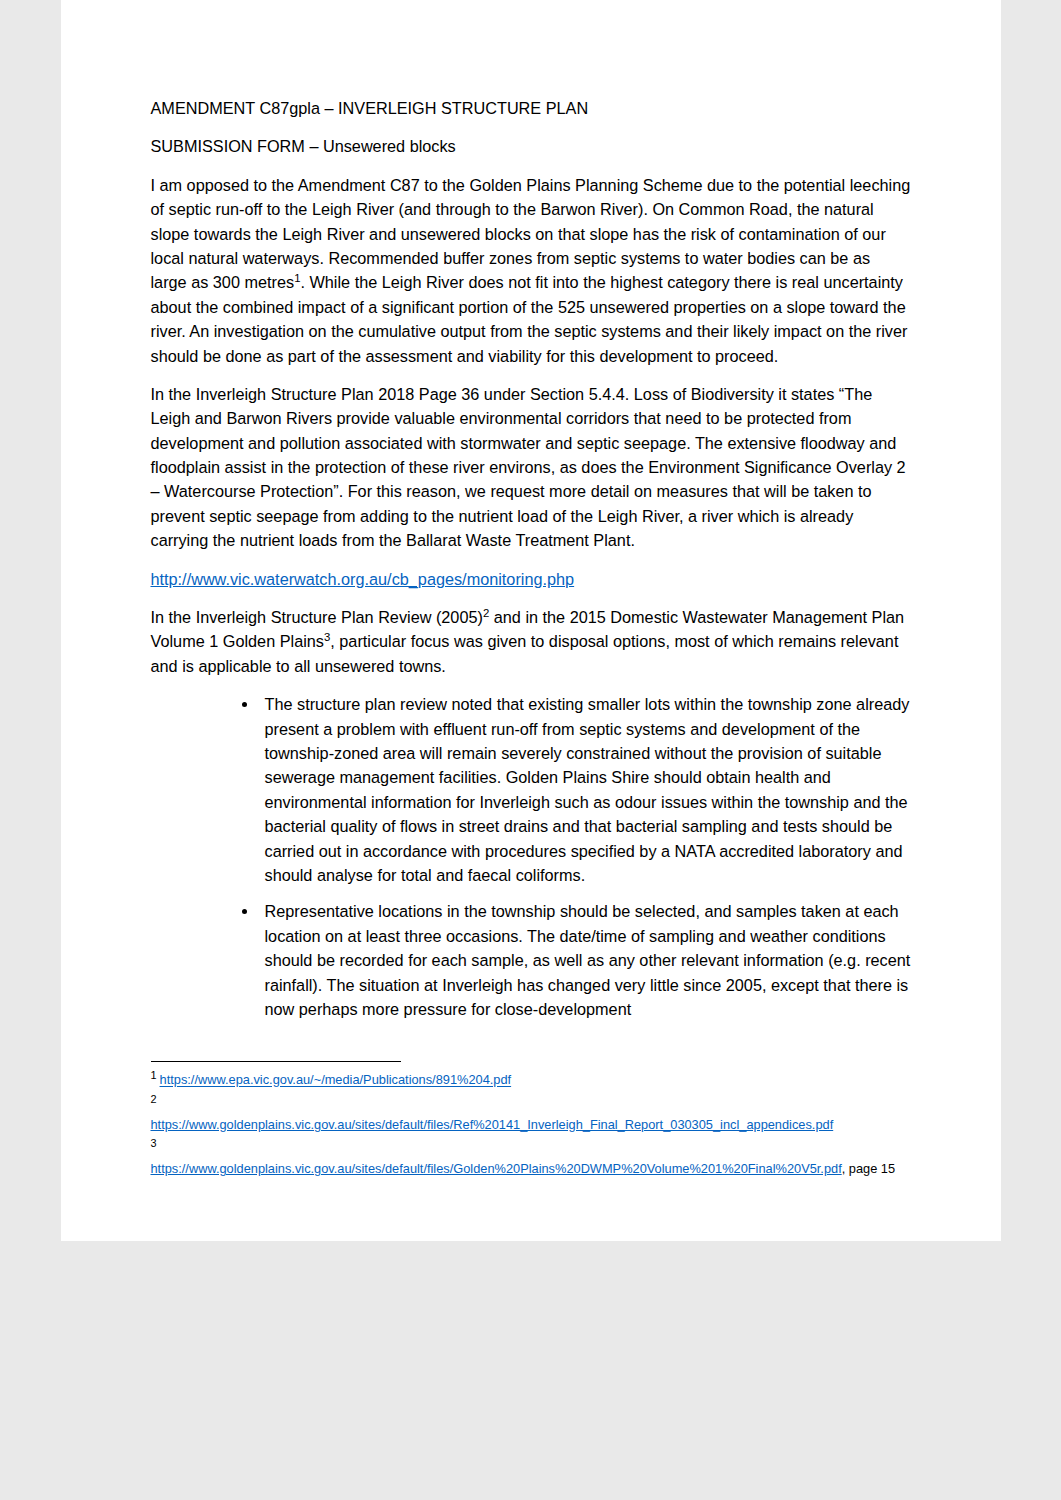AMENDMENT C87gpla – INVERLEIGH STRUCTURE PLAN
SUBMISSION FORM – Unsewered blocks
I am opposed to the Amendment C87 to the Golden Plains Planning Scheme due to the potential leeching of septic run-off to the Leigh River (and through to the Barwon River). On Common Road, the natural slope towards the Leigh River and unsewered blocks on that slope has the risk of contamination of our local natural waterways. Recommended buffer zones from septic systems to water bodies can be as large as 300 metres1. While the Leigh River does not fit into the highest category there is real uncertainty about the combined impact of a significant portion of the 525 unsewered properties on a slope toward the river. An investigation on the cumulative output from the septic systems and their likely impact on the river should be done as part of the assessment and viability for this development to proceed.
In the Inverleigh Structure Plan 2018 Page 36 under Section 5.4.4. Loss of Biodiversity it states “The Leigh and Barwon Rivers provide valuable environmental corridors that need to be protected from development and pollution associated with stormwater and septic seepage. The extensive floodway and floodplain assist in the protection of these river environs, as does the Environment Significance Overlay 2 – Watercourse Protection”. For this reason, we request more detail on measures that will be taken to prevent septic seepage from adding to the nutrient load of the Leigh River, a river which is already carrying the nutrient loads from the Ballarat Waste Treatment Plant.
http://www.vic.waterwatch.org.au/cb_pages/monitoring.php
In the Inverleigh Structure Plan Review (2005)2 and in the 2015 Domestic Wastewater Management Plan Volume 1 Golden Plains3, particular focus was given to disposal options, most of which remains relevant and is applicable to all unsewered towns.
The structure plan review noted that existing smaller lots within the township zone already present a problem with effluent run-off from septic systems and development of the township-zoned area will remain severely constrained without the provision of suitable sewerage management facilities. Golden Plains Shire should obtain health and environmental information for Inverleigh such as odour issues within the township and the bacterial quality of flows in street drains and that bacterial sampling and tests should be carried out in accordance with procedures specified by a NATA accredited laboratory and should analyse for total and faecal coliforms.
Representative locations in the township should be selected, and samples taken at each location on at least three occasions. The date/time of sampling and weather conditions should be recorded for each sample, as well as any other relevant information (e.g. recent rainfall). The situation at Inverleigh has changed very little since 2005, except that there is now perhaps more pressure for close-development
1 https://www.epa.vic.gov.au/~/media/Publications/891%204.pdf
2
https://www.goldenplains.vic.gov.au/sites/default/files/Ref%20141_Inverleigh_Final_Report_030305_incl_appendices.pdf
3
https://www.goldenplains.vic.gov.au/sites/default/files/Golden%20Plains%20DWMP%20Volume%201%20Final%20V5r.pdf, page 15